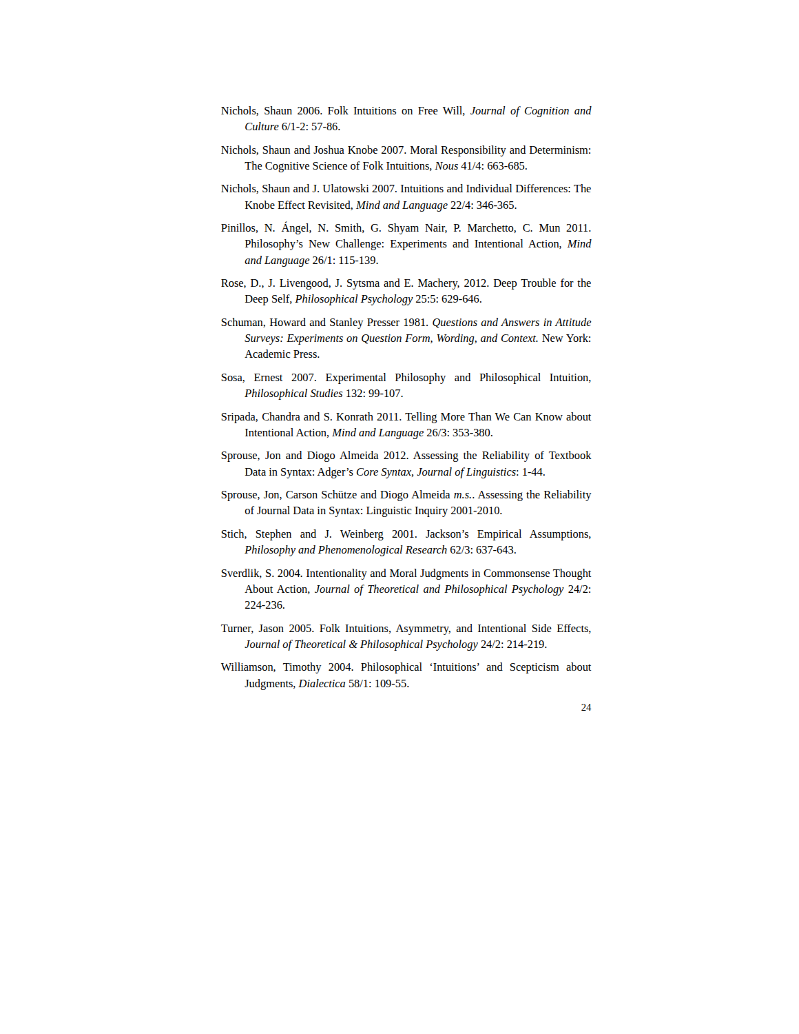Nichols, Shaun 2006. Folk Intuitions on Free Will, Journal of Cognition and Culture 6/1-2: 57-86.
Nichols, Shaun and Joshua Knobe 2007. Moral Responsibility and Determinism: The Cognitive Science of Folk Intuitions, Nous 41/4: 663-685.
Nichols, Shaun and J. Ulatowski 2007. Intuitions and Individual Differences: The Knobe Effect Revisited, Mind and Language 22/4: 346-365.
Pinillos, N. Ángel, N. Smith, G. Shyam Nair, P. Marchetto, C. Mun 2011. Philosophy’s New Challenge: Experiments and Intentional Action, Mind and Language 26/1: 115-139.
Rose, D., J. Livengood, J. Sytsma and E. Machery, 2012. Deep Trouble for the Deep Self, Philosophical Psychology 25:5: 629-646.
Schuman, Howard and Stanley Presser 1981. Questions and Answers in Attitude Surveys: Experiments on Question Form, Wording, and Context. New York: Academic Press.
Sosa, Ernest 2007. Experimental Philosophy and Philosophical Intuition, Philosophical Studies 132: 99-107.
Sripada, Chandra and S. Konrath 2011. Telling More Than We Can Know about Intentional Action, Mind and Language 26/3: 353-380.
Sprouse, Jon and Diogo Almeida 2012. Assessing the Reliability of Textbook Data in Syntax: Adger’s Core Syntax, Journal of Linguistics: 1-44.
Sprouse, Jon, Carson Schütze and Diogo Almeida m.s.. Assessing the Reliability of Journal Data in Syntax: Linguistic Inquiry 2001-2010.
Stich, Stephen and J. Weinberg 2001. Jackson’s Empirical Assumptions, Philosophy and Phenomenological Research 62/3: 637-643.
Sverdlik, S. 2004. Intentionality and Moral Judgments in Commonsense Thought About Action, Journal of Theoretical and Philosophical Psychology 24/2: 224-236.
Turner, Jason 2005. Folk Intuitions, Asymmetry, and Intentional Side Effects, Journal of Theoretical & Philosophical Psychology 24/2: 214-219.
Williamson, Timothy 2004. Philosophical ‘Intuitions’ and Scepticism about Judgments, Dialectica 58/1: 109-55.
24